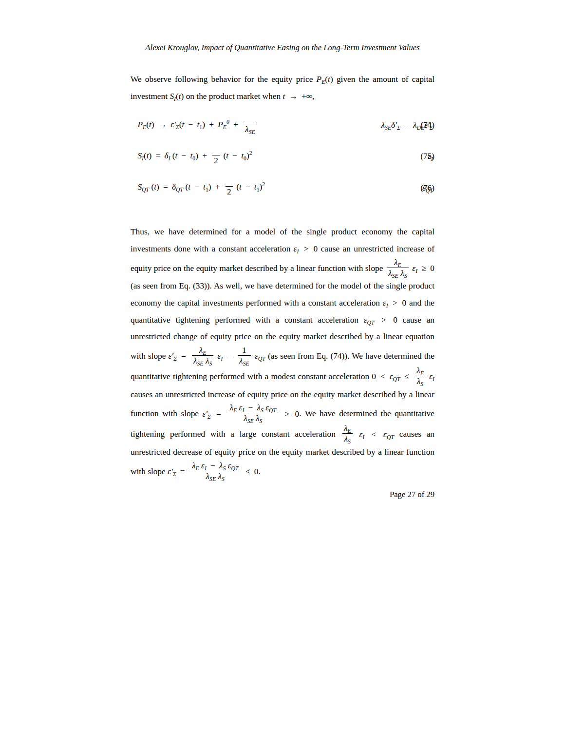Alexei Krouglov, Impact of Quantitative Easing on the Long-Term Investment Values
We observe following behavior for the equity price PE(t) given the amount of capital investment SI(t) on the product market when t → +∞,
PE(t) → ε′Σ(t − t1) + PE0 + λSE δ′Σ − λDE ε′Σ λSE (74)
SI(t) = δI (t − t0) + εI 2 (t − t0)2 (75)
SQT (t) = δQT (t − t1) + εQT 2 (t − t1)2 (76)
Thus, we have determined for a model of the single product economy the capital investments done with a constant acceleration εI > 0 cause an unrestricted increase of equity price on the equity market described by a linear function with slope λE λSE λS εI ≥ 0 (as seen from Eq. (33)). As well, we have determined for the model of the single product economy the capital investments performed with a constant acceleration εI > 0 and the quantitative tightening performed with a constant acceleration εQT > 0 cause an unrestricted change of equity price on the equity market described by a linear equation with slope ε′Σ = λE λSE λS εI − 1 λSE εQT (as seen from Eq. (74)). We have determined the quantitative tightening performed with a modest constant acceleration 0 < εQT ≤ λE λS εI causes an unrestricted increase of equity price on the equity market described by a linear function with slope ε′Σ = λE εI − λS εQT λSE λS > 0. We have determined the quantitative tightening performed with a large constant acceleration λE λS εI < εQT causes an unrestricted decrease of equity price on the equity market described by a linear function with slope ε′Σ = λE εI − λS εQT λSE λS < 0.
Page 27 of 29